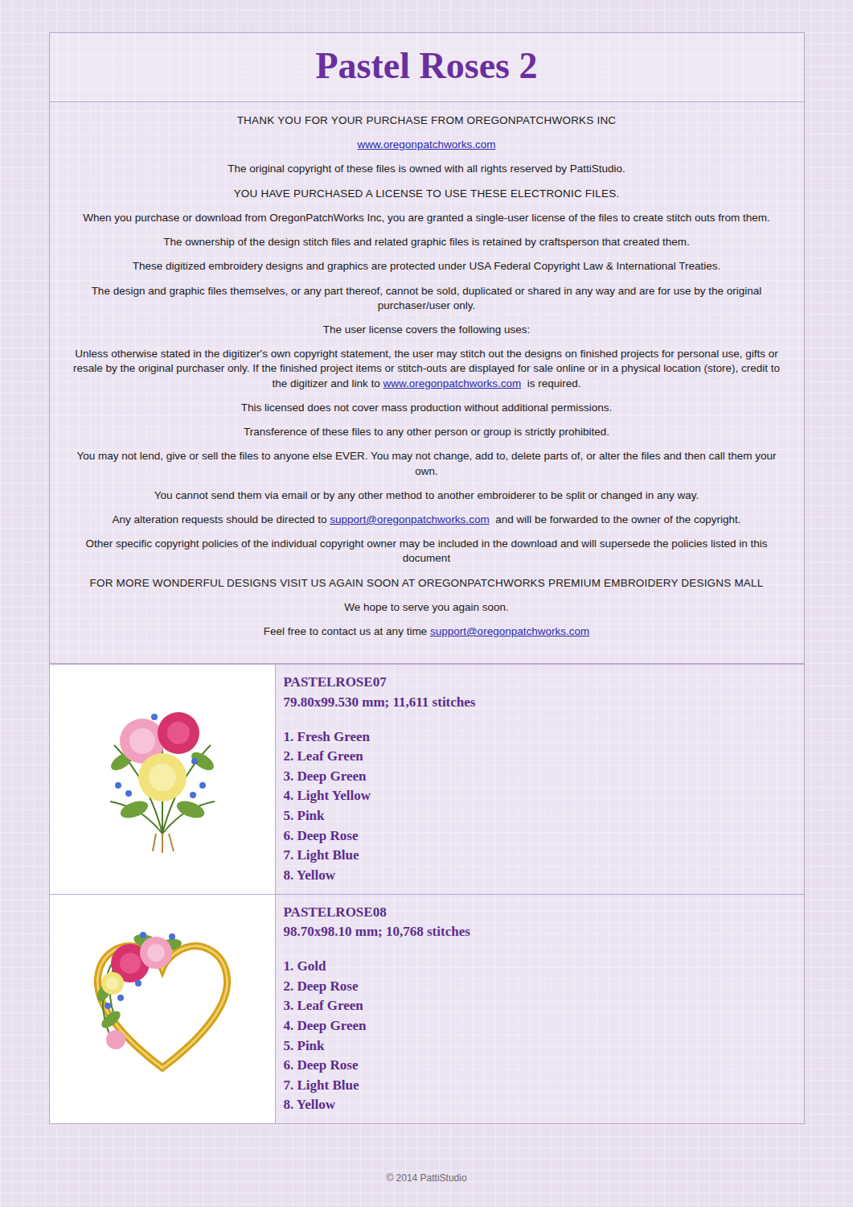Pastel Roses 2
THANK YOU FOR YOUR PURCHASE FROM OREGONPATCHWORKS INC
www.oregonpatchworks.com
The original copyright of these files is owned with all rights reserved by PattiStudio.
YOU HAVE PURCHASED A LICENSE TO USE THESE ELECTRONIC FILES.
When you purchase or download from OregonPatchWorks Inc, you are granted a single-user license of the files to create stitch outs from them.
The ownership of the design stitch files and related graphic files is retained by craftsperson that created them.
These digitized embroidery designs and graphics are protected under USA Federal Copyright Law & International Treaties.
The design and graphic files themselves, or any part thereof, cannot be sold, duplicated or shared in any way and are for use by the original purchaser/user only.
The user license covers the following uses:
Unless otherwise stated in the digitizer's own copyright statement, the user may stitch out the designs on finished projects for personal use, gifts or resale by the original purchaser only. If the finished project items or stitch-outs are displayed for sale online or in a physical location (store), credit to the digitizer and link to www.oregonpatchworks.com is required.
This licensed does not cover mass production without additional permissions.
Transference of these files to any other person or group is strictly prohibited.
You may not lend, give or sell the files to anyone else EVER. You may not change, add to, delete parts of, or alter the files and then call them your own.
You cannot send them via email or by any other method to another embroiderer to be split or changed in any way.
Any alteration requests should be directed to support@oregonpatchworks.com and will be forwarded to the owner of the copyright.
Other specific copyright policies of the individual copyright owner may be included in the download and will supersede the policies listed in this document
FOR MORE WONDERFUL DESIGNS VISIT US AGAIN SOON AT OREGONPATCHWORKS PREMIUM EMBROIDERY DESIGNS MALL
We hope to serve you again soon.
Feel free to contact us at any time support@oregonpatchworks.com
| | PASTELROSE07 79.80x99.530 mm; 11,611 stitches 1. Fresh Green 2. Leaf Green 3. Deep Green 4. Light Yellow 5. Pink 6. Deep Rose 7. Light Blue 8. Yellow |
| | PASTELROSE08 98.70x98.10 mm; 10,768 stitches 1. Gold 2. Deep Rose 3. Leaf Green 4. Deep Green 5. Pink 6. Deep Rose 7. Light Blue 8. Yellow |
© 2014 PattiStudio